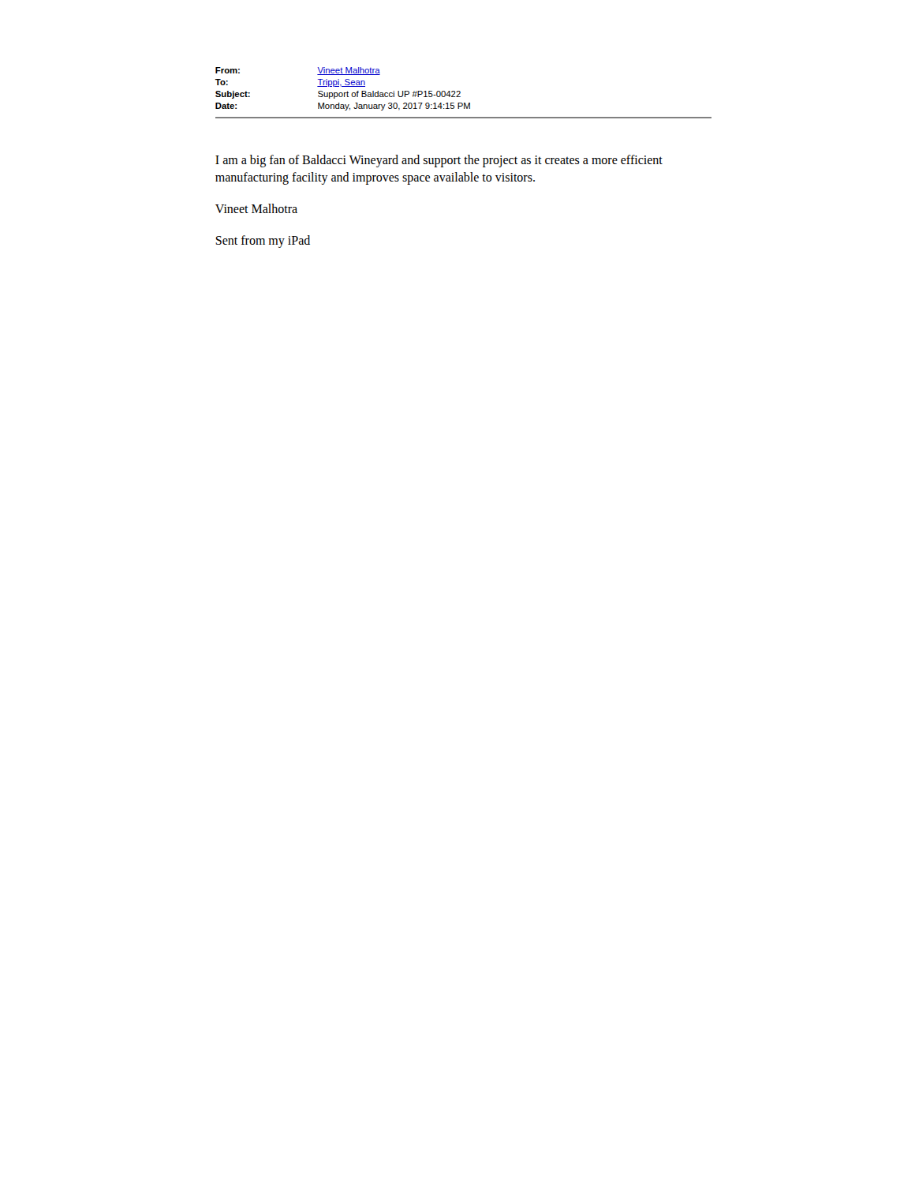| From: | Vineet Malhotra |
| To: | Trippi, Sean |
| Subject: | Support of Baldacci UP #P15-00422 |
| Date: | Monday, January 30, 2017 9:14:15 PM |
I am a big fan of Baldacci Wineyard and support the project as it creates a more efficient manufacturing facility and improves space available to visitors.
Vineet Malhotra
Sent from my iPad